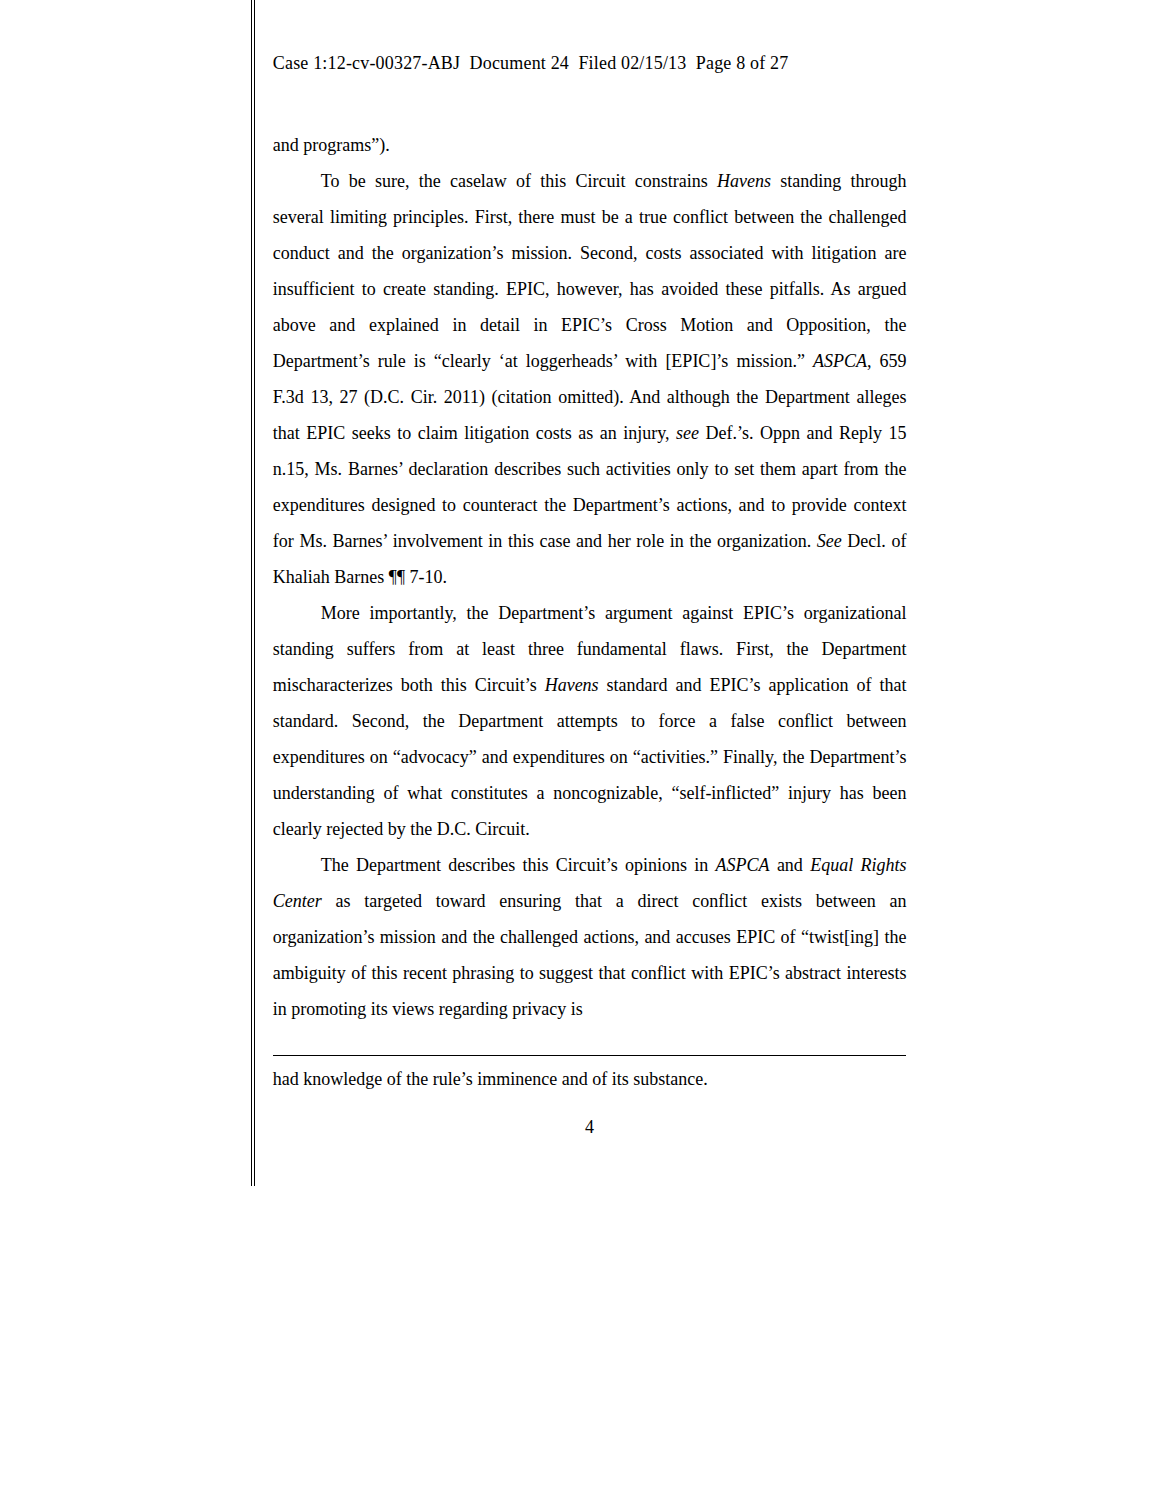Case 1:12-cv-00327-ABJ Document 24 Filed 02/15/13 Page 8 of 27
and programs”).
To be sure, the caselaw of this Circuit constrains Havens standing through several limiting principles. First, there must be a true conflict between the challenged conduct and the organization’s mission. Second, costs associated with litigation are insufficient to create standing. EPIC, however, has avoided these pitfalls. As argued above and explained in detail in EPIC’s Cross Motion and Opposition, the Department’s rule is “clearly ‘at loggerheads’ with [EPIC]’s mission.” ASPCA, 659 F.3d 13, 27 (D.C. Cir. 2011) (citation omitted). And although the Department alleges that EPIC seeks to claim litigation costs as an injury, see Def.’s. Oppn and Reply 15 n.15, Ms. Barnes’ declaration describes such activities only to set them apart from the expenditures designed to counteract the Department’s actions, and to provide context for Ms. Barnes’ involvement in this case and her role in the organization. See Decl. of Khaliah Barnes ¶¶ 7-10.
More importantly, the Department’s argument against EPIC’s organizational standing suffers from at least three fundamental flaws. First, the Department mischaracterizes both this Circuit’s Havens standard and EPIC’s application of that standard. Second, the Department attempts to force a false conflict between expenditures on “advocacy” and expenditures on “activities.” Finally, the Department’s understanding of what constitutes a noncognizable, “self-inflicted” injury has been clearly rejected by the D.C. Circuit.
The Department describes this Circuit’s opinions in ASPCA and Equal Rights Center as targeted toward ensuring that a direct conflict exists between an organization’s mission and the challenged actions, and accuses EPIC of “twist[ing] the ambiguity of this recent phrasing to suggest that conflict with EPIC’s abstract interests in promoting its views regarding privacy is
had knowledge of the rule’s imminence and of its substance.
4